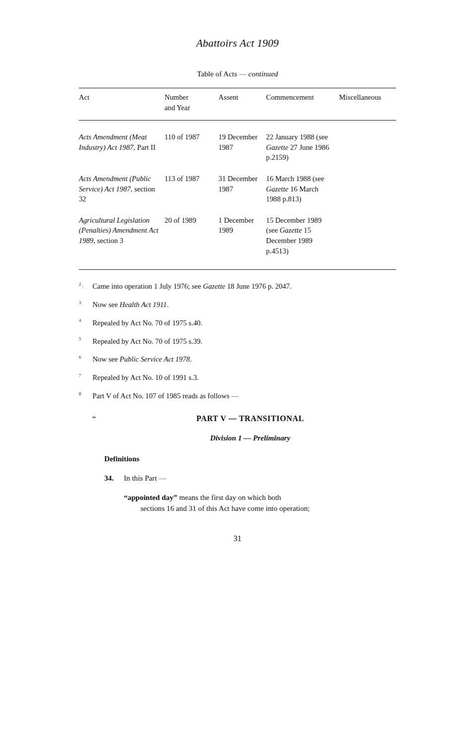Abattoirs Act 1909
Table of Acts — continued
| Act | Number and Year | Assent | Commencement | Miscellaneous |
| --- | --- | --- | --- | --- |
| Acts Amendment (Meat Industry) Act 1987 , Part II | 110 of 1987 | 19 December 1987 | 22 January 1988 (see Gazette 27 June 1986 p.2159) | |
| Acts Amendment (Public Service) Act 1987 , section 32 | 113 of 1987 | 31 December 1987 | 16 March 1988 (see Gazette 16 March 1988 p.813) | |
| Agricultural Legislation (Penalties) Amendment Act 1989 , section 3 | 20 of 1989 | 1 December 1989 | 15 December 1989 (see Gazette 15 December 1989 p.4513) | |
2 :
Came into operation 1 July 1976; see Gazette 18 June 1976 p. 2047.
3
Now see Health Act 1911.
4
Repealed by Act No. 70 of 1975 s.40.
5
Repealed by Act No. 70 of 1975 s.39.
6
Now see Public Service Act 1978.
7
Repealed by Act No. 10 of 1991 s.3.
8
Part V of Act No. 107 of 1985 reads as follows —
“
PART V — TRANSITIONAL
Division 1 — Preliminary
Definitions
34.
In this Part —
“appointed day” means the first day on which both
sections 16 and 31 of this Act have come into operation;
31